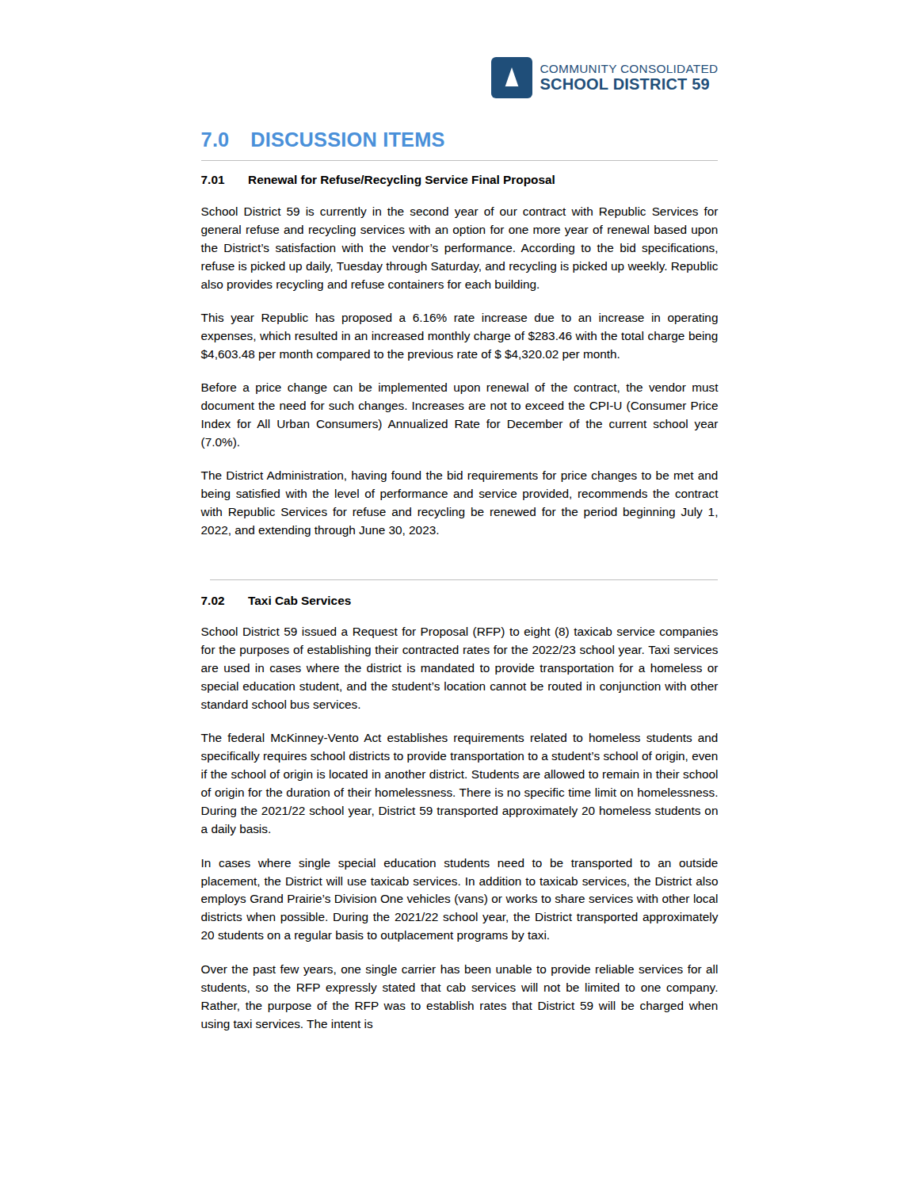COMMUNITY CONSOLIDATED
SCHOOL DISTRICT 59
7.0 DISCUSSION ITEMS
7.01 Renewal for Refuse/Recycling Service Final Proposal
School District 59 is currently in the second year of our contract with Republic Services for general refuse and recycling services with an option for one more year of renewal based upon the District’s satisfaction with the vendor’s performance. According to the bid specifications, refuse is picked up daily, Tuesday through Saturday, and recycling is picked up weekly. Republic also provides recycling and refuse containers for each building.
This year Republic has proposed a 6.16% rate increase due to an increase in operating expenses, which resulted in an increased monthly charge of $283.46 with the total charge being $4,603.48 per month compared to the previous rate of $ $4,320.02 per month.
Before a price change can be implemented upon renewal of the contract, the vendor must document the need for such changes. Increases are not to exceed the CPI-U (Consumer Price Index for All Urban Consumers) Annualized Rate for December of the current school year (7.0%).
The District Administration, having found the bid requirements for price changes to be met and being satisfied with the level of performance and service provided, recommends the contract with Republic Services for refuse and recycling be renewed for the period beginning July 1, 2022, and extending through June 30, 2023.
7.02 Taxi Cab Services
School District 59 issued a Request for Proposal (RFP) to eight (8) taxicab service companies for the purposes of establishing their contracted rates for the 2022/23 school year. Taxi services are used in cases where the district is mandated to provide transportation for a homeless or special education student, and the student’s location cannot be routed in conjunction with other standard school bus services.
The federal McKinney-Vento Act establishes requirements related to homeless students and specifically requires school districts to provide transportation to a student’s school of origin, even if the school of origin is located in another district. Students are allowed to remain in their school of origin for the duration of their homelessness. There is no specific time limit on homelessness. During the 2021/22 school year, District 59 transported approximately 20 homeless students on a daily basis.
In cases where single special education students need to be transported to an outside placement, the District will use taxicab services. In addition to taxicab services, the District also employs Grand Prairie’s Division One vehicles (vans) or works to share services with other local districts when possible. During the 2021/22 school year, the District transported approximately 20 students on a regular basis to outplacement programs by taxi.
Over the past few years, one single carrier has been unable to provide reliable services for all students, so the RFP expressly stated that cab services will not be limited to one company. Rather, the purpose of the RFP was to establish rates that District 59 will be charged when using taxi services. The intent is